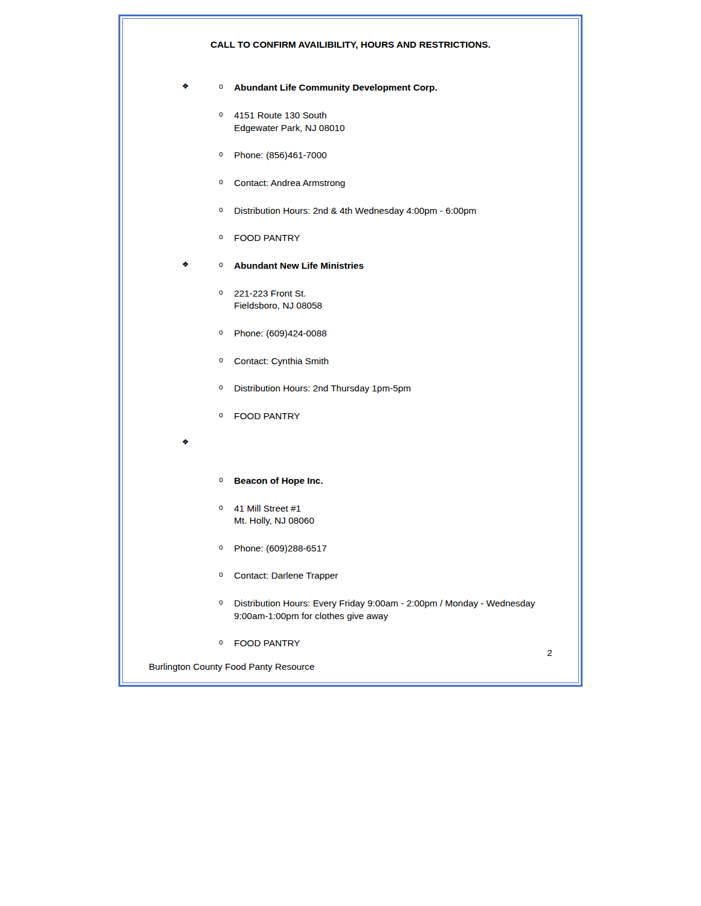CALL TO CONFIRM AVAILIBILITY, HOURS AND RESTRICTIONS.
Abundant Life Community Development Corp.
4151 Route 130 South
Edgewater Park, NJ 08010
Phone: (856)461-7000
Contact: Andrea Armstrong
Distribution Hours: 2nd & 4th Wednesday 4:00pm - 6:00pm
FOOD PANTRY
Abundant New Life Ministries
221-223 Front St.
Fieldsboro, NJ 08058
Phone: (609)424-0088
Contact: Cynthia Smith
Distribution Hours: 2nd Thursday 1pm-5pm
FOOD PANTRY
Beacon of Hope Inc.
41 Mill Street #1
Mt. Holly, NJ 08060
Phone: (609)288-6517
Contact: Darlene Trapper
Distribution Hours: Every Friday 9:00am - 2:00pm / Monday - Wednesday 9:00am-1:00pm for clothes give away
FOOD PANTRY
2
Burlington County Food Panty Resource